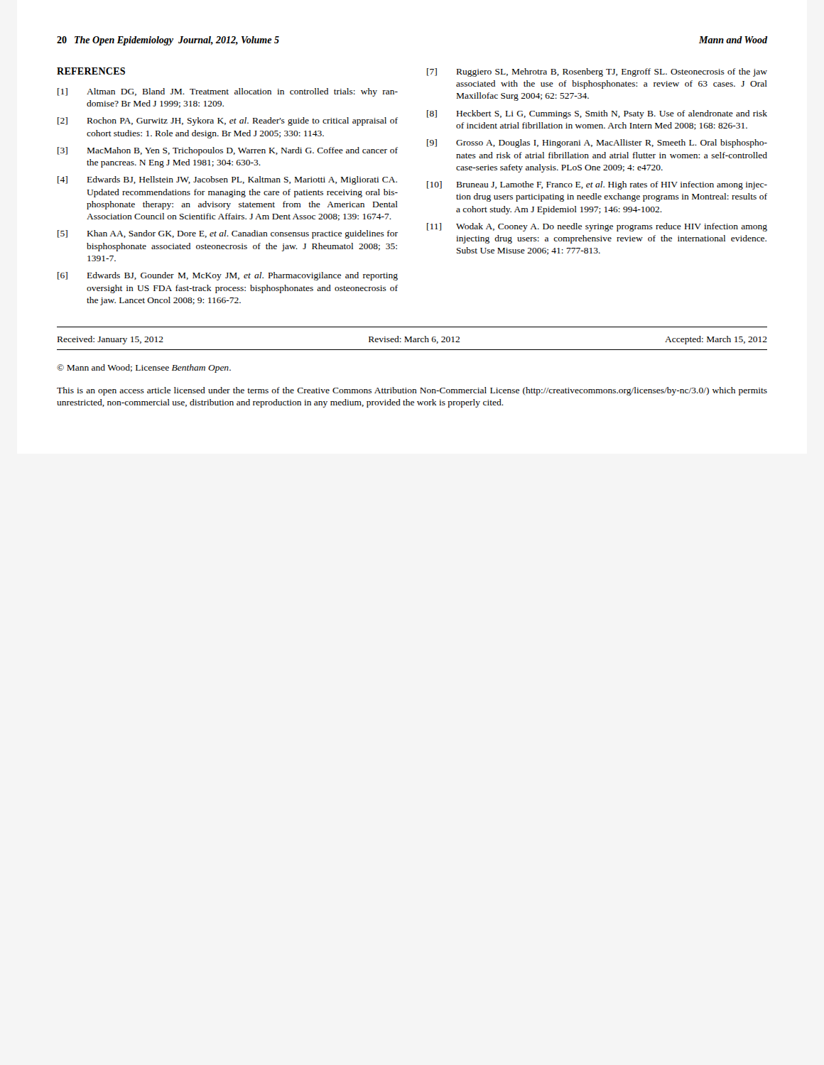20 The Open Epidemiology Journal, 2012, Volume 5
Mann and Wood
REFERENCES
[1] Altman DG, Bland JM. Treatment allocation in controlled trials: why randomise? Br Med J 1999; 318: 1209.
[2] Rochon PA, Gurwitz JH, Sykora K, et al. Reader's guide to critical appraisal of cohort studies: 1. Role and design. Br Med J 2005; 330: 1143.
[3] MacMahon B, Yen S, Trichopoulos D, Warren K, Nardi G. Coffee and cancer of the pancreas. N Eng J Med 1981; 304: 630-3.
[4] Edwards BJ, Hellstein JW, Jacobsen PL, Kaltman S, Mariotti A, Migliorati CA. Updated recommendations for managing the care of patients receiving oral bisphosphonate therapy: an advisory statement from the American Dental Association Council on Scientific Affairs. J Am Dent Assoc 2008; 139: 1674-7.
[5] Khan AA, Sandor GK, Dore E, et al. Canadian consensus practice guidelines for bisphosphonate associated osteonecrosis of the jaw. J Rheumatol 2008; 35: 1391-7.
[6] Edwards BJ, Gounder M, McKoy JM, et al. Pharmacovigilance and reporting oversight in US FDA fast-track process: bisphosphonates and osteonecrosis of the jaw. Lancet Oncol 2008; 9: 1166-72.
[7] Ruggiero SL, Mehrotra B, Rosenberg TJ, Engroff SL. Osteonecrosis of the jaw associated with the use of bisphosphonates: a review of 63 cases. J Oral Maxillofac Surg 2004; 62: 527-34.
[8] Heckbert S, Li G, Cummings S, Smith N, Psaty B. Use of alendronate and risk of incident atrial fibrillation in women. Arch Intern Med 2008; 168: 826-31.
[9] Grosso A, Douglas I, Hingorani A, MacAllister R, Smeeth L. Oral bisphosphonates and risk of atrial fibrillation and atrial flutter in women: a self-controlled case-series safety analysis. PLoS One 2009; 4: e4720.
[10] Bruneau J, Lamothe F, Franco E, et al. High rates of HIV infection among injection drug users participating in needle exchange programs in Montreal: results of a cohort study. Am J Epidemiol 1997; 146: 994-1002.
[11] Wodak A, Cooney A. Do needle syringe programs reduce HIV infection among injecting drug users: a comprehensive review of the international evidence. Subst Use Misuse 2006; 41: 777-813.
Received: January 15, 2012 Revised: March 6, 2012 Accepted: March 15, 2012
© Mann and Wood; Licensee Bentham Open.
This is an open access article licensed under the terms of the Creative Commons Attribution Non-Commercial License (http://creativecommons.org/licenses/by-nc/3.0/) which permits unrestricted, non-commercial use, distribution and reproduction in any medium, provided the work is properly cited.